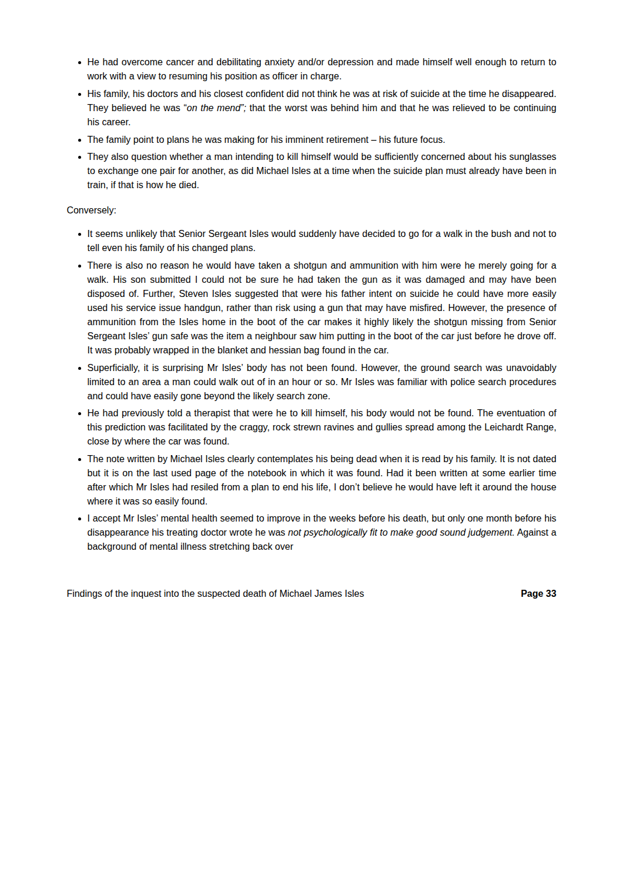He had overcome cancer and debilitating anxiety and/or depression and made himself well enough to return to work with a view to resuming his position as officer in charge.
His family, his doctors and his closest confident did not think he was at risk of suicide at the time he disappeared. They believed he was “on the mend”; that the worst was behind him and that he was relieved to be continuing his career.
The family point to plans he was making for his imminent retirement – his future focus.
They also question whether a man intending to kill himself would be sufficiently concerned about his sunglasses to exchange one pair for another, as did Michael Isles at a time when the suicide plan must already have been in train, if that is how he died.
Conversely:
It seems unlikely that Senior Sergeant Isles would suddenly have decided to go for a walk in the bush and not to tell even his family of his changed plans.
There is also no reason he would have taken a shotgun and ammunition with him were he merely going for a walk. His son submitted I could not be sure he had taken the gun as it was damaged and may have been disposed of. Further, Steven Isles suggested that were his father intent on suicide he could have more easily used his service issue handgun, rather than risk using a gun that may have misfired. However, the presence of ammunition from the Isles home in the boot of the car makes it highly likely the shotgun missing from Senior Sergeant Isles’ gun safe was the item a neighbour saw him putting in the boot of the car just before he drove off. It was probably wrapped in the blanket and hessian bag found in the car.
Superficially, it is surprising Mr Isles’ body has not been found. However, the ground search was unavoidably limited to an area a man could walk out of in an hour or so. Mr Isles was familiar with police search procedures and could have easily gone beyond the likely search zone.
He had previously told a therapist that were he to kill himself, his body would not be found. The eventuation of this prediction was facilitated by the craggy, rock strewn ravines and gullies spread among the Leichardt Range, close by where the car was found.
The note written by Michael Isles clearly contemplates his being dead when it is read by his family. It is not dated but it is on the last used page of the notebook in which it was found. Had it been written at some earlier time after which Mr Isles had resiled from a plan to end his life, I don’t believe he would have left it around the house where it was so easily found.
I accept Mr Isles’ mental health seemed to improve in the weeks before his death, but only one month before his disappearance his treating doctor wrote he was not psychologically fit to make good sound judgement. Against a background of mental illness stretching back over
Findings of the inquest into the suspected death of Michael James Isles Page 33